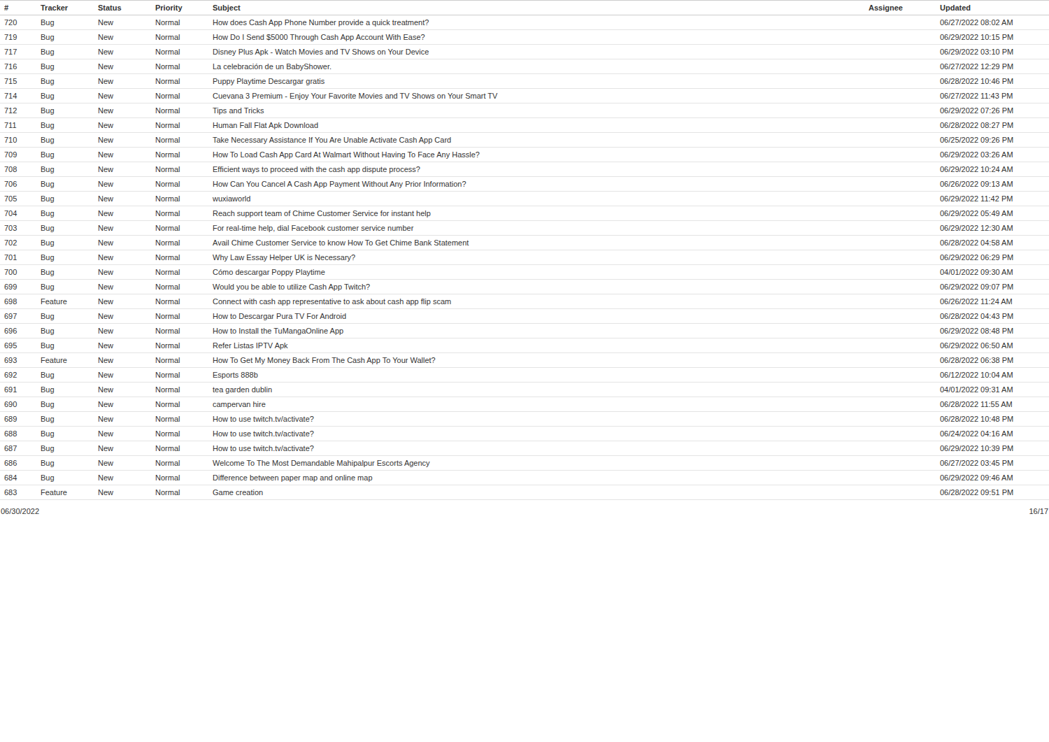| # | Tracker | Status | Priority | Subject | Assignee | Updated |
| --- | --- | --- | --- | --- | --- | --- |
| 720 | Bug | New | Normal | How does Cash App Phone Number provide a quick treatment? | | 06/27/2022 08:02 AM |
| 719 | Bug | New | Normal | How Do I Send $5000 Through Cash App Account With Ease? | | 06/29/2022 10:15 PM |
| 717 | Bug | New | Normal | Disney Plus Apk - Watch Movies and TV Shows on Your Device | | 06/29/2022 03:10 PM |
| 716 | Bug | New | Normal | La celebración de un BabyShower. | | 06/27/2022 12:29 PM |
| 715 | Bug | New | Normal | Puppy Playtime Descargar gratis | | 06/28/2022 10:46 PM |
| 714 | Bug | New | Normal | Cuevana 3 Premium - Enjoy Your Favorite Movies and TV Shows on Your Smart TV | | 06/27/2022 11:43 PM |
| 712 | Bug | New | Normal | Tips and Tricks | | 06/29/2022 07:26 PM |
| 711 | Bug | New | Normal | Human Fall Flat Apk Download | | 06/28/2022 08:27 PM |
| 710 | Bug | New | Normal | Take Necessary Assistance If You Are Unable Activate Cash App Card | | 06/25/2022 09:26 PM |
| 709 | Bug | New | Normal | How To Load Cash App Card At Walmart Without Having To Face Any Hassle? | | 06/29/2022 03:26 AM |
| 708 | Bug | New | Normal | Efficient ways to proceed with the cash app dispute process? | | 06/29/2022 10:24 AM |
| 706 | Bug | New | Normal | How Can You Cancel A Cash App Payment Without Any Prior Information? | | 06/26/2022 09:13 AM |
| 705 | Bug | New | Normal | wuxiaworld | | 06/29/2022 11:42 PM |
| 704 | Bug | New | Normal | Reach support team of Chime Customer Service for instant help | | 06/29/2022 05:49 AM |
| 703 | Bug | New | Normal | For real-time help, dial Facebook customer service number | | 06/29/2022 12:30 AM |
| 702 | Bug | New | Normal | Avail Chime Customer Service to know How To Get Chime Bank Statement | | 06/28/2022 04:58 AM |
| 701 | Bug | New | Normal | Why Law Essay Helper UK is Necessary? | | 06/29/2022 06:29 PM |
| 700 | Bug | New | Normal | Cómo descargar Poppy Playtime | | 04/01/2022 09:30 AM |
| 699 | Bug | New | Normal | Would you be able to utilize Cash App Twitch? | | 06/29/2022 09:07 PM |
| 698 | Feature | New | Normal | Connect with cash app representative to ask about cash app flip scam | | 06/26/2022 11:24 AM |
| 697 | Bug | New | Normal | How to Descargar Pura TV For Android | | 06/28/2022 04:43 PM |
| 696 | Bug | New | Normal | How to Install the TuMangaOnline App | | 06/29/2022 08:48 PM |
| 695 | Bug | New | Normal | Refer Listas IPTV Apk | | 06/29/2022 06:50 AM |
| 693 | Feature | New | Normal | How To Get My Money Back From The Cash App To Your Wallet? | | 06/28/2022 06:38 PM |
| 692 | Bug | New | Normal | Esports 888b | | 06/12/2022 10:04 AM |
| 691 | Bug | New | Normal | tea garden dublin | | 04/01/2022 09:31 AM |
| 690 | Bug | New | Normal | campervan hire | | 06/28/2022 11:55 AM |
| 689 | Bug | New | Normal | How to use twitch.tv/activate? | | 06/28/2022 10:48 PM |
| 688 | Bug | New | Normal | How to use twitch.tv/activate? | | 06/24/2022 04:16 AM |
| 687 | Bug | New | Normal | How to use twitch.tv/activate? | | 06/29/2022 10:39 PM |
| 686 | Bug | New | Normal | Welcome To The Most Demandable Mahipalpur Escorts Agency | | 06/27/2022 03:45 PM |
| 684 | Bug | New | Normal | Difference between paper map and online map | | 06/29/2022 09:46 AM |
| 683 | Feature | New | Normal | Game creation | | 06/28/2022 09:51 PM |
| 06/30/2022 | 16/17 |